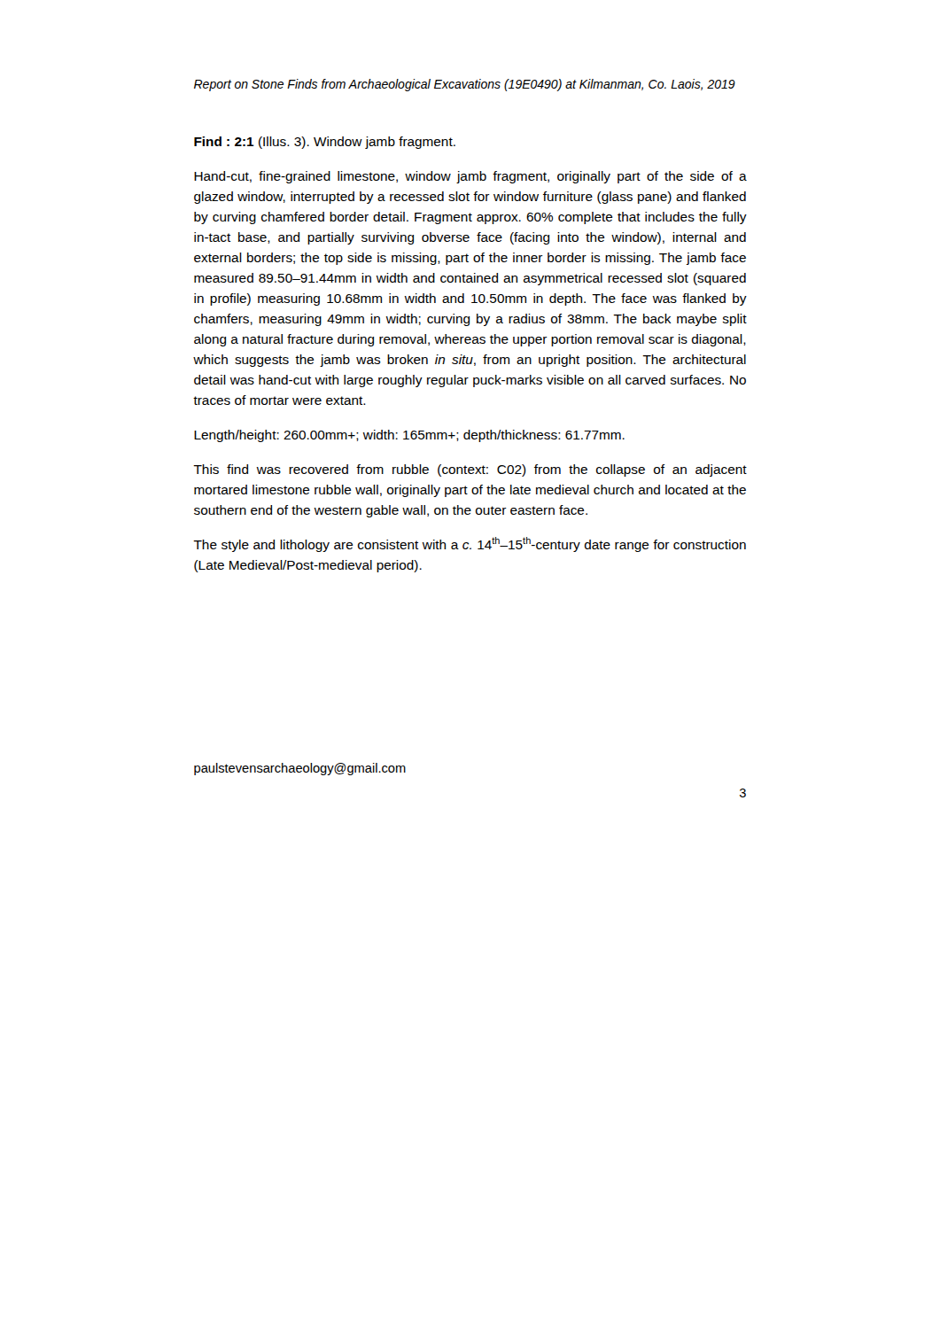Report on Stone Finds from Archaeological Excavations (19E0490) at Kilmanman, Co. Laois, 2019
Find : 2:1 (Illus. 3). Window jamb fragment.
Hand-cut, fine-grained limestone, window jamb fragment, originally part of the side of a glazed window, interrupted by a recessed slot for window furniture (glass pane) and flanked by curving chamfered border detail. Fragment approx. 60% complete that includes the fully in-tact base, and partially surviving obverse face (facing into the window), internal and external borders; the top side is missing, part of the inner border is missing. The jamb face measured 89.50–91.44mm in width and contained an asymmetrical recessed slot (squared in profile) measuring 10.68mm in width and 10.50mm in depth. The face was flanked by chamfers, measuring 49mm in width; curving by a radius of 38mm. The back maybe split along a natural fracture during removal, whereas the upper portion removal scar is diagonal, which suggests the jamb was broken in situ, from an upright position. The architectural detail was hand-cut with large roughly regular puck-marks visible on all carved surfaces. No traces of mortar were extant.
Length/height: 260.00mm+; width: 165mm+; depth/thickness: 61.77mm.
This find was recovered from rubble (context: C02) from the collapse of an adjacent mortared limestone rubble wall, originally part of the late medieval church and located at the southern end of the western gable wall, on the outer eastern face.
The style and lithology are consistent with a c. 14th–15th-century date range for construction (Late Medieval/Post-medieval period).
paulstevensarchaeology@gmail.com
3